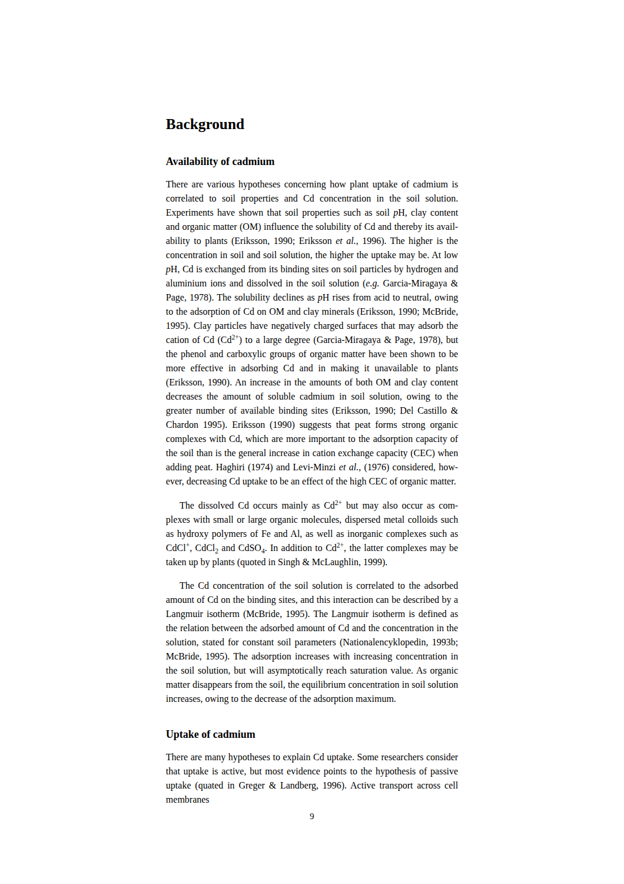Background
Availability of cadmium
There are various hypotheses concerning how plant uptake of cadmium is correlated to soil properties and Cd concentration in the soil solution. Experiments have shown that soil properties such as soil p H, clay content and organic matter (OM) influence the solubility of Cd and thereby its availability to plants (Eriksson, 1990; Eriksson et al., 1996). The higher is the concentration in soil and soil solution, the higher the uptake may be. At low p H, Cd is exchanged from its binding sites on soil particles by hydrogen and aluminium ions and dissolved in the soil solution (e.g. Garcia-Miragaya & Page, 1978). The solubility declines as p H rises from acid to neutral, owing to the adsorption of Cd on OM and clay minerals (Eriksson, 1990; McBride, 1995). Clay particles have negatively charged surfaces that may adsorb the cation of Cd (Cd2+) to a large degree (Garcia-Miragaya & Page, 1978), but the phenol and carboxylic groups of organic matter have been shown to be more effective in adsorbing Cd and in making it unavailable to plants (Eriksson, 1990). An increase in the amounts of both OM and clay content decreases the amount of soluble cadmium in soil solution, owing to the greater number of available binding sites (Eriksson, 1990; Del Castillo & Chardon 1995). Eriksson (1990) suggests that peat forms strong organic complexes with Cd, which are more important to the adsorption capacity of the soil than is the general increase in cation exchange capacity (CEC) when adding peat. Haghiri (1974) and Levi-Minzi et al., (1976) considered, however, decreasing Cd uptake to be an effect of the high CEC of organic matter.
The dissolved Cd occurs mainly as Cd2+ but may also occur as complexes with small or large organic molecules, dispersed metal colloids such as hydroxy polymers of Fe and Al, as well as inorganic complexes such as CdCl+, CdCl2 and CdSO4. In addition to Cd2+, the latter complexes may be taken up by plants (quoted in Singh & McLaughlin, 1999).
The Cd concentration of the soil solution is correlated to the adsorbed amount of Cd on the binding sites, and this interaction can be described by a Langmuir isotherm (McBride, 1995). The Langmuir isotherm is defined as the relation between the adsorbed amount of Cd and the concentration in the solution, stated for constant soil parameters (Nationalencyklopedin, 1993b; McBride, 1995). The adsorption increases with increasing concentration in the soil solution, but will asymptotically reach saturation value. As organic matter disappears from the soil, the equilibrium concentration in soil solution increases, owing to the decrease of the adsorption maximum.
Uptake of cadmium
There are many hypotheses to explain Cd uptake. Some researchers consider that uptake is active, but most evidence points to the hypothesis of passive uptake (quated in Greger & Landberg, 1996). Active transport across cell membranes
9